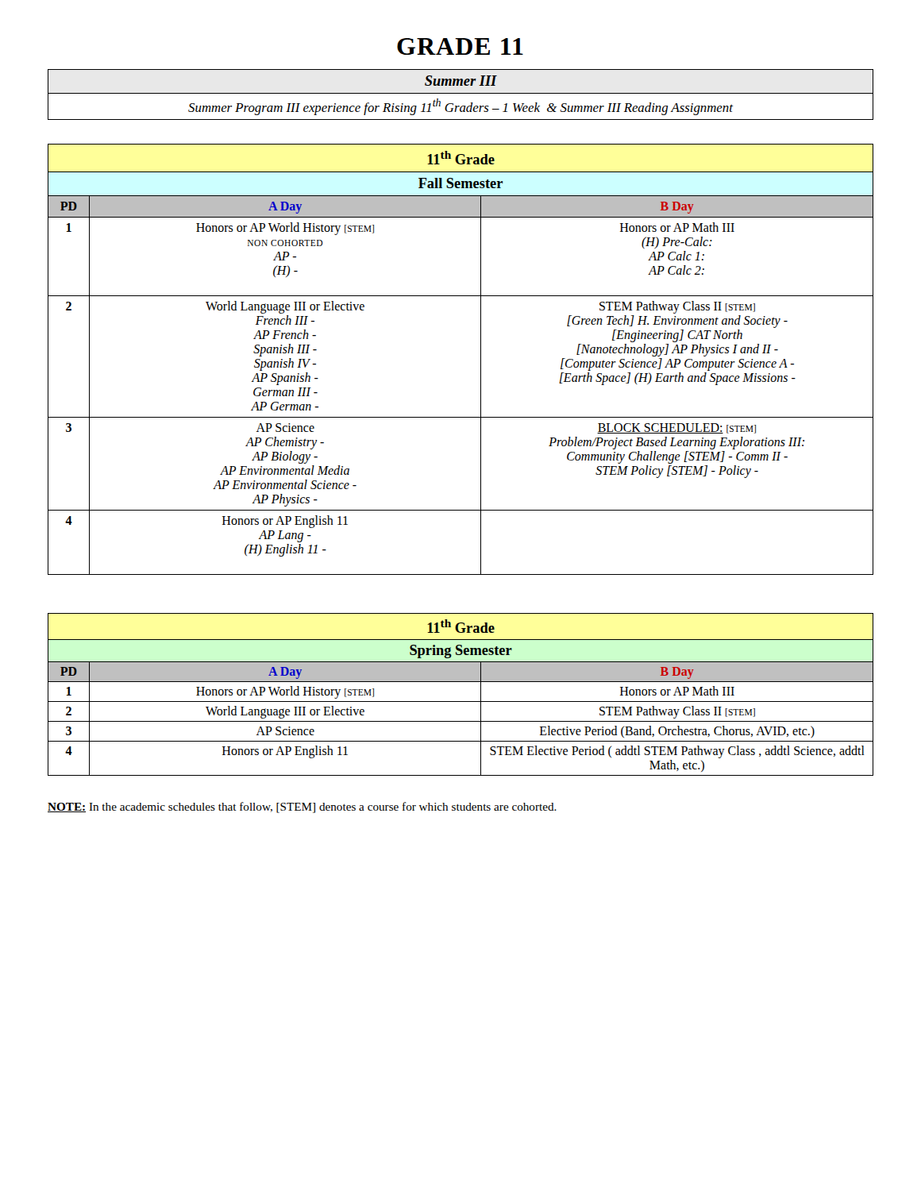GRADE 11
| Summer III |
| Summer Program III experience for Rising 11 th Graders – 1 Week & Summer III Reading Assignment |
| 11 th Grade |
| Fall Semester |
| PD | A Day | B Day |
| 1 | Honors or AP World History [STEM] NON COHORTED AP - (H) - | Honors or AP Math III (H) Pre-Calc: AP Calc 1: AP Calc 2: |
| 2 | World Language III or Elective French III - AP French - Spanish III - Spanish IV - AP Spanish - German III - AP German - | STEM Pathway Class II [STEM] [Green Tech] H. Environment and Society - [Engineering] CAT North [Nanotechnology] AP Physics I and II - [Computer Science] AP Computer Science A - [Earth Space] (H) Earth and Space Missions - |
| 3 | AP Science AP Chemistry - AP Biology - AP Environmental Media AP Environmental Science - AP Physics - | BLOCK SCHEDULED: [STEM] Problem/Project Based Learning Explorations III: Community Challenge [STEM] - Comm II - STEM Policy [STEM] - Policy - |
| 4 | Honors or AP English 11 AP Lang - (H) English 11 - | |
| 11 th Grade |
| Spring Semester |
| PD | A Day | B Day |
| 1 | Honors or AP World History [STEM] | Honors or AP Math III |
| 2 | World Language III or Elective | STEM Pathway Class II [STEM] |
| 3 | AP Science | Elective Period (Band, Orchestra, Chorus, AVID, etc.) |
| 4 | Honors or AP English 11 | STEM Elective Period ( addtl STEM Pathway Class , addtl Science, addtl Math, etc.) |
NOTE: In the academic schedules that follow, [STEM] denotes a course for which students are cohorted.